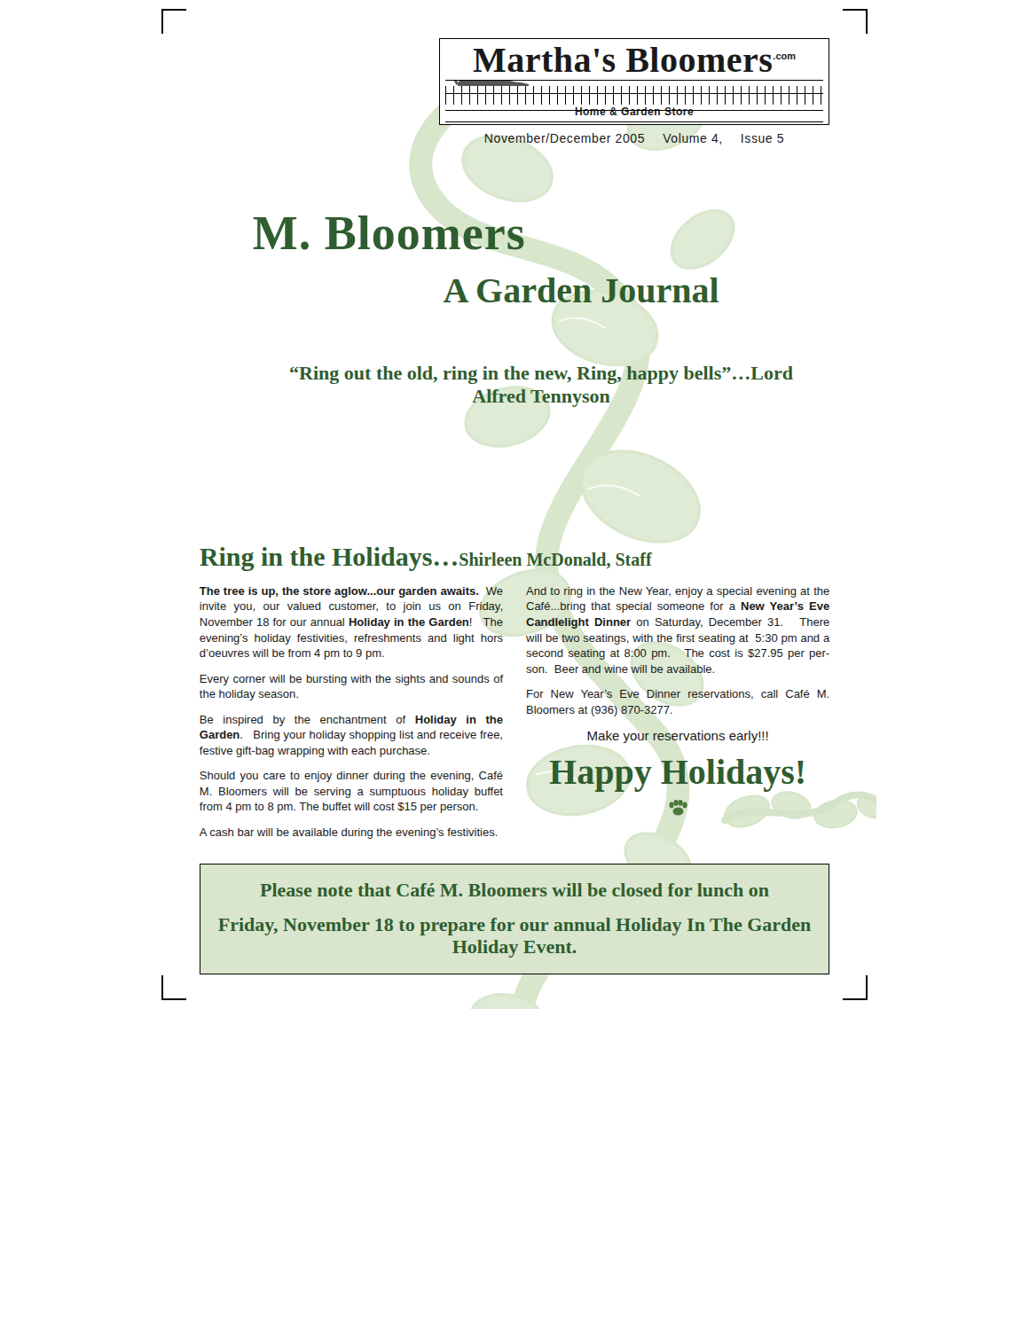Martha's Bloomers.com
Home & Garden Store
November/December 2005 Volume 4, Issue 5
M. Bloomers
A Garden Journal
“Ring out the old, ring in the new, Ring, happy bells”…Lord Alfred Tennyson
Ring in the Holidays…Shirleen McDonald, Staff
The tree is up, the store aglow...our garden awaits. We invite you, our valued customer, to join us on Friday, November 18 for our annual Holiday in the Garden! The evening’s holiday festivities, refreshments and light hors d’oeuvres will be from 4 pm to 9 pm.
Every corner will be bursting with the sights and sounds of the holiday season.
Be inspired by the enchantment of Holiday in the Garden. Bring your holiday shopping list and receive free, festive gift-bag wrapping with each purchase.
Should you care to enjoy dinner during the evening, Café M. Bloomers will be serving a sumptuous holiday buffet from 4 pm to 8 pm. The buffet will cost $15 per person.
A cash bar will be available during the evening’s festivities.
And to ring in the New Year, enjoy a special evening at the Café...bring that special someone for a New Year’s Eve Candlelight Dinner on Saturday, December 31. There will be two seatings, with the first seating at 5:30 pm and a second seating at 8:00 pm. The cost is $27.95 per person. Beer and wine will be available.
For New Year’s Eve Dinner reservations, call Café M. Bloomers at (936) 870-3277.
Make your reservations early!!!
Happy Holidays!
Please note that Café M. Bloomers will be closed for lunch on
Friday, November 18 to prepare for our annual Holiday In The Garden Holiday Event.